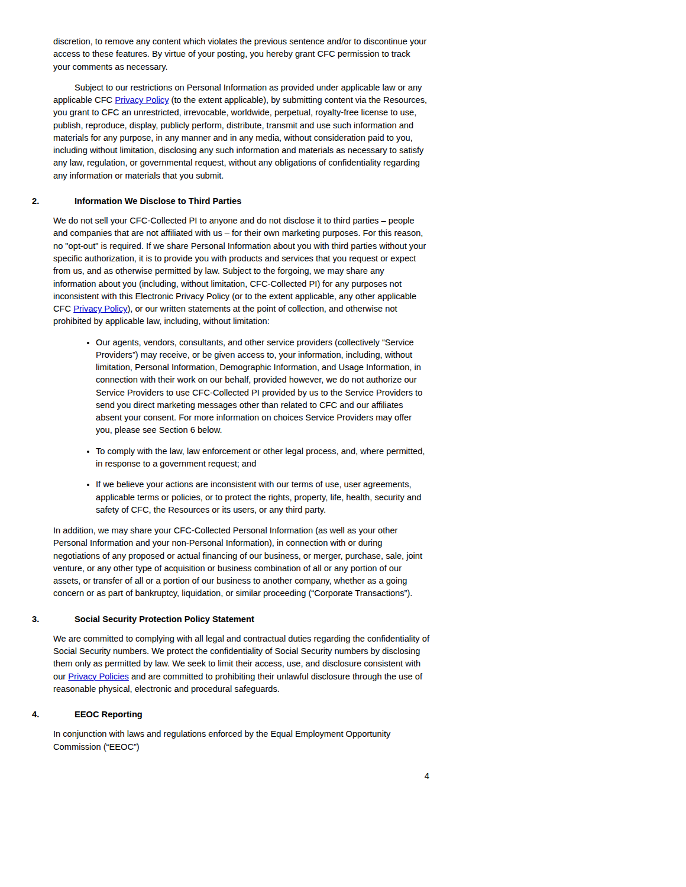discretion, to remove any content which violates the previous sentence and/or to discontinue your access to these features. By virtue of your posting, you hereby grant CFC permission to track your comments as necessary.
Subject to our restrictions on Personal Information as provided under applicable law or any applicable CFC Privacy Policy (to the extent applicable), by submitting content via the Resources, you grant to CFC an unrestricted, irrevocable, worldwide, perpetual, royalty-free license to use, publish, reproduce, display, publicly perform, distribute, transmit and use such information and materials for any purpose, in any manner and in any media, without consideration paid to you, including without limitation, disclosing any such information and materials as necessary to satisfy any law, regulation, or governmental request, without any obligations of confidentiality regarding any information or materials that you submit.
2. Information We Disclose to Third Parties
We do not sell your CFC-Collected PI to anyone and do not disclose it to third parties – people and companies that are not affiliated with us – for their own marketing purposes. For this reason, no "opt-out" is required. If we share Personal Information about you with third parties without your specific authorization, it is to provide you with products and services that you request or expect from us, and as otherwise permitted by law. Subject to the forgoing, we may share any information about you (including, without limitation, CFC-Collected PI) for any purposes not inconsistent with this Electronic Privacy Policy (or to the extent applicable, any other applicable CFC Privacy Policy), or our written statements at the point of collection, and otherwise not prohibited by applicable law, including, without limitation:
Our agents, vendors, consultants, and other service providers (collectively “Service Providers”) may receive, or be given access to, your information, including, without limitation, Personal Information, Demographic Information, and Usage Information, in connection with their work on our behalf, provided however, we do not authorize our Service Providers to use CFC-Collected PI provided by us to the Service Providers to send you direct marketing messages other than related to CFC and our affiliates absent your consent. For more information on choices Service Providers may offer you, please see Section 6 below.
To comply with the law, law enforcement or other legal process, and, where permitted, in response to a government request; and
If we believe your actions are inconsistent with our terms of use, user agreements, applicable terms or policies, or to protect the rights, property, life, health, security and safety of CFC, the Resources or its users, or any third party.
In addition, we may share your CFC-Collected Personal Information (as well as your other Personal Information and your non-Personal Information), in connection with or during negotiations of any proposed or actual financing of our business, or merger, purchase, sale, joint venture, or any other type of acquisition or business combination of all or any portion of our assets, or transfer of all or a portion of our business to another company, whether as a going concern or as part of bankruptcy, liquidation, or similar proceeding (“Corporate Transactions”).
3. Social Security Protection Policy Statement
We are committed to complying with all legal and contractual duties regarding the confidentiality of Social Security numbers. We protect the confidentiality of Social Security numbers by disclosing them only as permitted by law. We seek to limit their access, use, and disclosure consistent with our Privacy Policies and are committed to prohibiting their unlawful disclosure through the use of reasonable physical, electronic and procedural safeguards.
4. EEOC Reporting
In conjunction with laws and regulations enforced by the Equal Employment Opportunity Commission (“EEOC”)
4